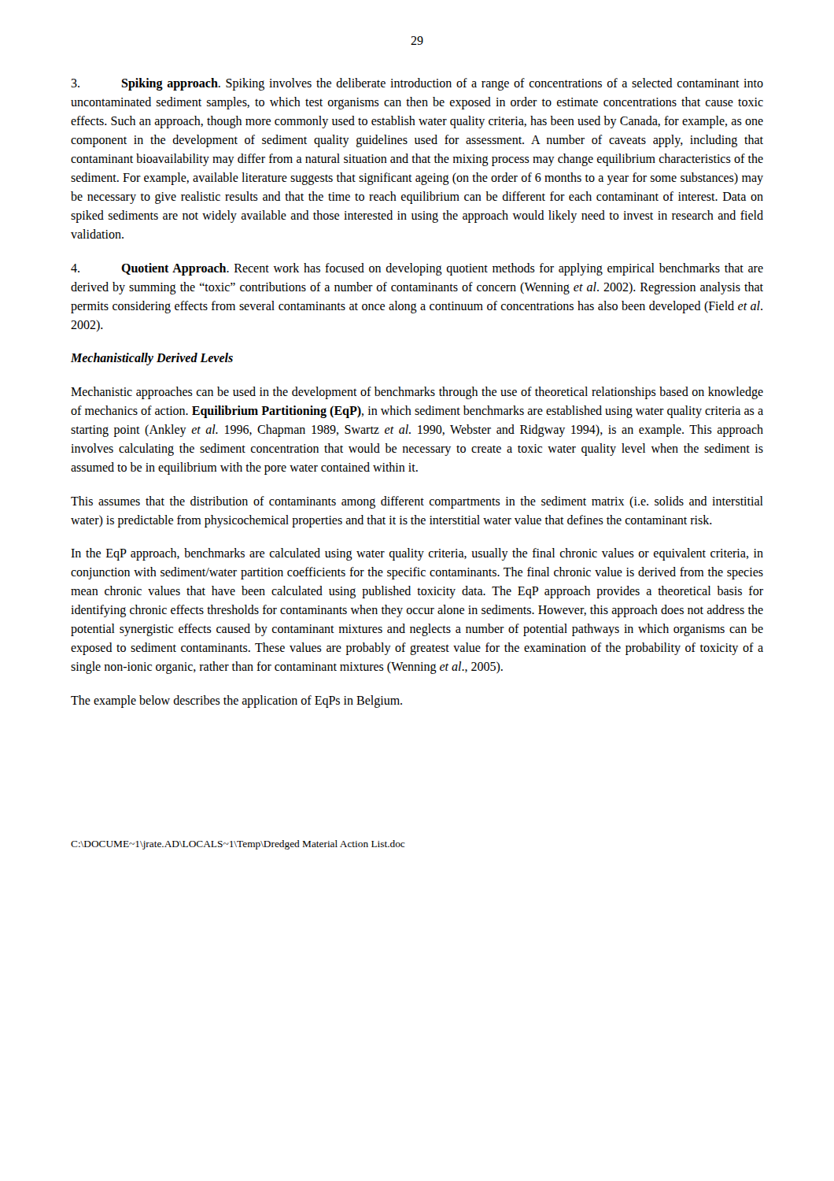29
3. Spiking approach. Spiking involves the deliberate introduction of a range of concentrations of a selected contaminant into uncontaminated sediment samples, to which test organisms can then be exposed in order to estimate concentrations that cause toxic effects. Such an approach, though more commonly used to establish water quality criteria, has been used by Canada, for example, as one component in the development of sediment quality guidelines used for assessment. A number of caveats apply, including that contaminant bioavailability may differ from a natural situation and that the mixing process may change equilibrium characteristics of the sediment. For example, available literature suggests that significant ageing (on the order of 6 months to a year for some substances) may be necessary to give realistic results and that the time to reach equilibrium can be different for each contaminant of interest. Data on spiked sediments are not widely available and those interested in using the approach would likely need to invest in research and field validation.
4. Quotient Approach. Recent work has focused on developing quotient methods for applying empirical benchmarks that are derived by summing the “toxic” contributions of a number of contaminants of concern (Wenning et al. 2002). Regression analysis that permits considering effects from several contaminants at once along a continuum of concentrations has also been developed (Field et al. 2002).
Mechanistically Derived Levels
Mechanistic approaches can be used in the development of benchmarks through the use of theoretical relationships based on knowledge of mechanics of action. Equilibrium Partitioning (EqP), in which sediment benchmarks are established using water quality criteria as a starting point (Ankley et al. 1996, Chapman 1989, Swartz et al. 1990, Webster and Ridgway 1994), is an example. This approach involves calculating the sediment concentration that would be necessary to create a toxic water quality level when the sediment is assumed to be in equilibrium with the pore water contained within it.
This assumes that the distribution of contaminants among different compartments in the sediment matrix (i.e. solids and interstitial water) is predictable from physicochemical properties and that it is the interstitial water value that defines the contaminant risk.
In the EqP approach, benchmarks are calculated using water quality criteria, usually the final chronic values or equivalent criteria, in conjunction with sediment/water partition coefficients for the specific contaminants. The final chronic value is derived from the species mean chronic values that have been calculated using published toxicity data. The EqP approach provides a theoretical basis for identifying chronic effects thresholds for contaminants when they occur alone in sediments. However, this approach does not address the potential synergistic effects caused by contaminant mixtures and neglects a number of potential pathways in which organisms can be exposed to sediment contaminants. These values are probably of greatest value for the examination of the probability of toxicity of a single non-ionic organic, rather than for contaminant mixtures (Wenning et al., 2005).
The example below describes the application of EqPs in Belgium.
C:\DOCUME~1\jrate.AD\LOCALS~1\Temp\Dredged Material Action List.doc